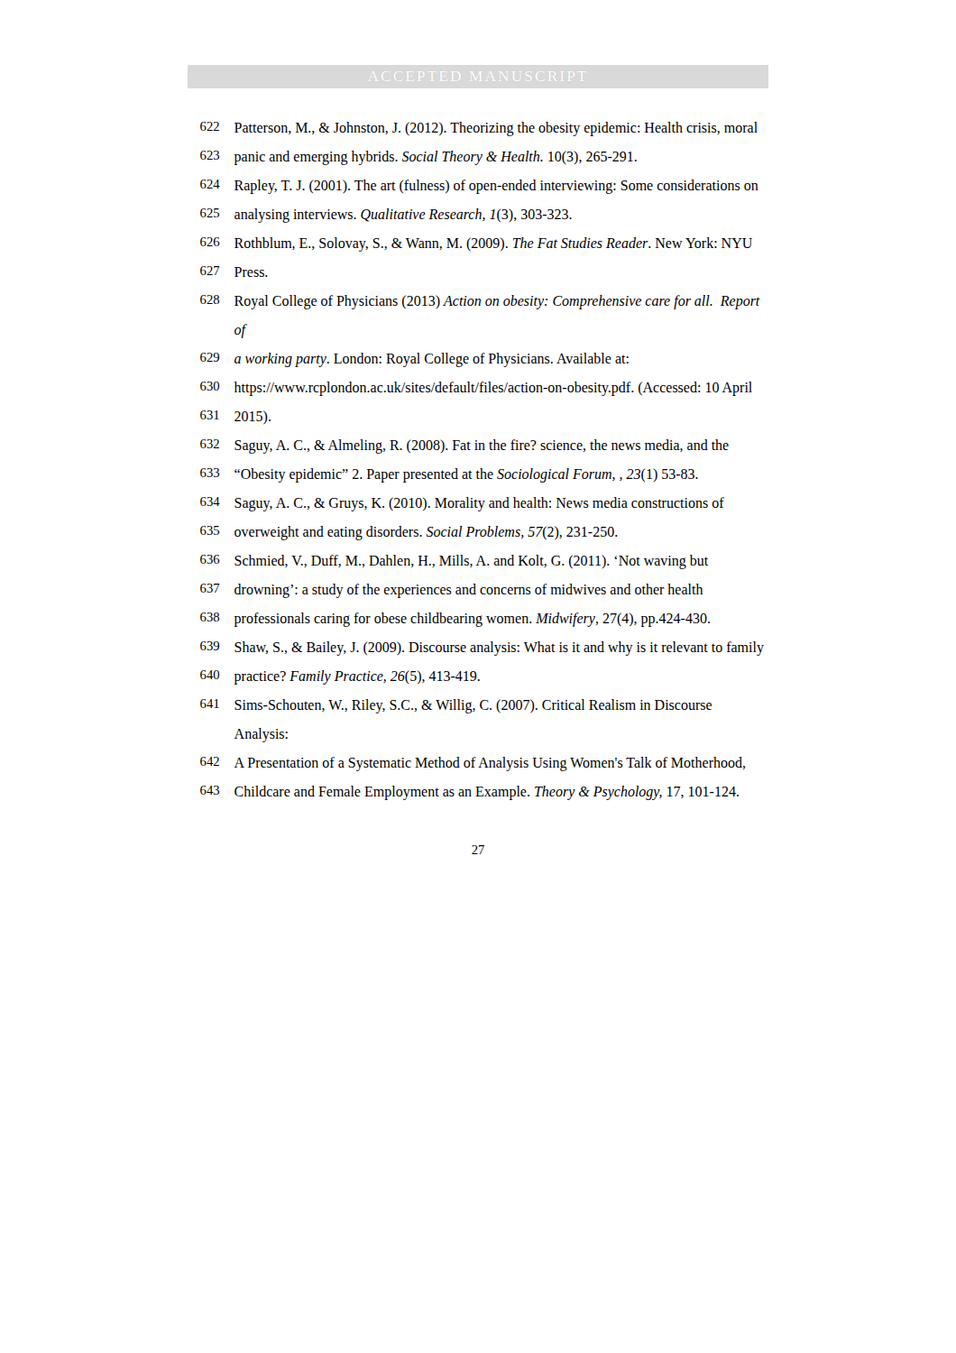ACCEPTED MANUSCRIPT
Patterson, M., & Johnston, J. (2012). Theorizing the obesity epidemic: Health crisis, moral
panic and emerging hybrids. Social Theory & Health. 10(3), 265-291.
Rapley, T. J. (2001). The art (fulness) of open-ended interviewing: Some considerations on
analysing interviews. Qualitative Research, 1(3), 303-323.
Rothblum, E., Solovay, S., & Wann, M. (2009). The Fat Studies Reader. New York: NYU
Press.
Royal College of Physicians (2013) Action on obesity: Comprehensive care for all. Report of
a working party. London: Royal College of Physicians. Available at:
https://www.rcplondon.ac.uk/sites/default/files/action-on-obesity.pdf. (Accessed: 10 April
2015).
Saguy, A. C., & Almeling, R. (2008). Fat in the fire? science, the news media, and the
“Obesity epidemic” 2. Paper presented at the Sociological Forum, , 23(1) 53-83.
Saguy, A. C., & Gruys, K. (2010). Morality and health: News media constructions of
overweight and eating disorders. Social Problems, 57(2), 231-250.
Schmied, V., Duff, M., Dahlen, H., Mills, A. and Kolt, G. (2011). ‘Not waving but
drowning’: a study of the experiences and concerns of midwives and other health
professionals caring for obese childbearing women. Midwifery, 27(4), pp.424-430.
Shaw, S., & Bailey, J. (2009). Discourse analysis: What is it and why is it relevant to family
practice? Family Practice, 26(5), 413-419.
Sims-Schouten, W., Riley, S.C., & Willig, C. (2007). Critical Realism in Discourse Analysis:
A Presentation of a Systematic Method of Analysis Using Women's Talk of Motherhood,
Childcare and Female Employment as an Example. Theory & Psychology, 17, 101-124.
27